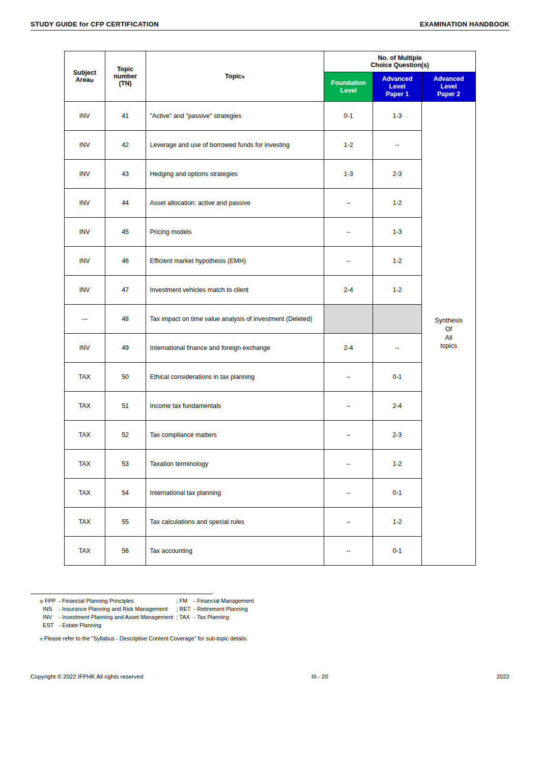STUDY GUIDE for CFP CERTIFICATION EXAMINATION HANDBOOK
| Subject Area ψ | Topic number (TN) | Topic π | No. of Multiple Choice Question(s) |
| --- | --- | --- | --- |
| Foundation Level | Advanced Level Paper 1 | Advanced Level Paper 2 |
| INV | 41 | "Active" and "passive" strategies | 0-1 | 1-3 | Synthesis Of All topics |
| INV | 42 | Leverage and use of borrowed funds for investing | 1-2 | -- |
| INV | 43 | Hedging and options strategies | 1-3 | 2-3 |
| INV | 44 | Asset allocation: active and passive | -- | 1-2 |
| INV | 45 | Pricing models | -- | 1-3 |
| INV | 46 | Efficient market hypothesis (EMH) | -- | 1-2 |
| INV | 47 | Investment vehicles match to client | 2-4 | 1-2 |
| --- | 48 | Tax impact on time value analysis of investment (Deleted) | | |
| INV | 49 | International finance and foreign exchange | 2-4 | -- |
| TAX | 50 | Ethical considerations in tax planning | -- | 0-1 |
| TAX | 51 | Income tax fundamentals | -- | 2-4 |
| TAX | 52 | Tax compliance matters | -- | 2-3 |
| TAX | 53 | Taxation terminology | -- | 1-2 |
| TAX | 54 | International tax planning | -- | 0-1 |
| TAX | 55 | Tax calculations and special rules | -- | 1-2 |
| TAX | 56 | Tax accounting | -- | 0-1 |
| ψ FPP | - Financial Planning Principles | ; FM | - Financial Management |
| INS | - Insurance Planning and Risk Management | ; RET | - Retirement Planning |
| INV | - Investment Planning and Asset Management | ; TAX | - Tax Planning |
| EST | - Estate Planning | | |
π Please refer to the "Syllabus - Descriptive Content Coverage" for sub-topic details.
Copyright © 2022 IFPHK All rights reserved III - 20 2022